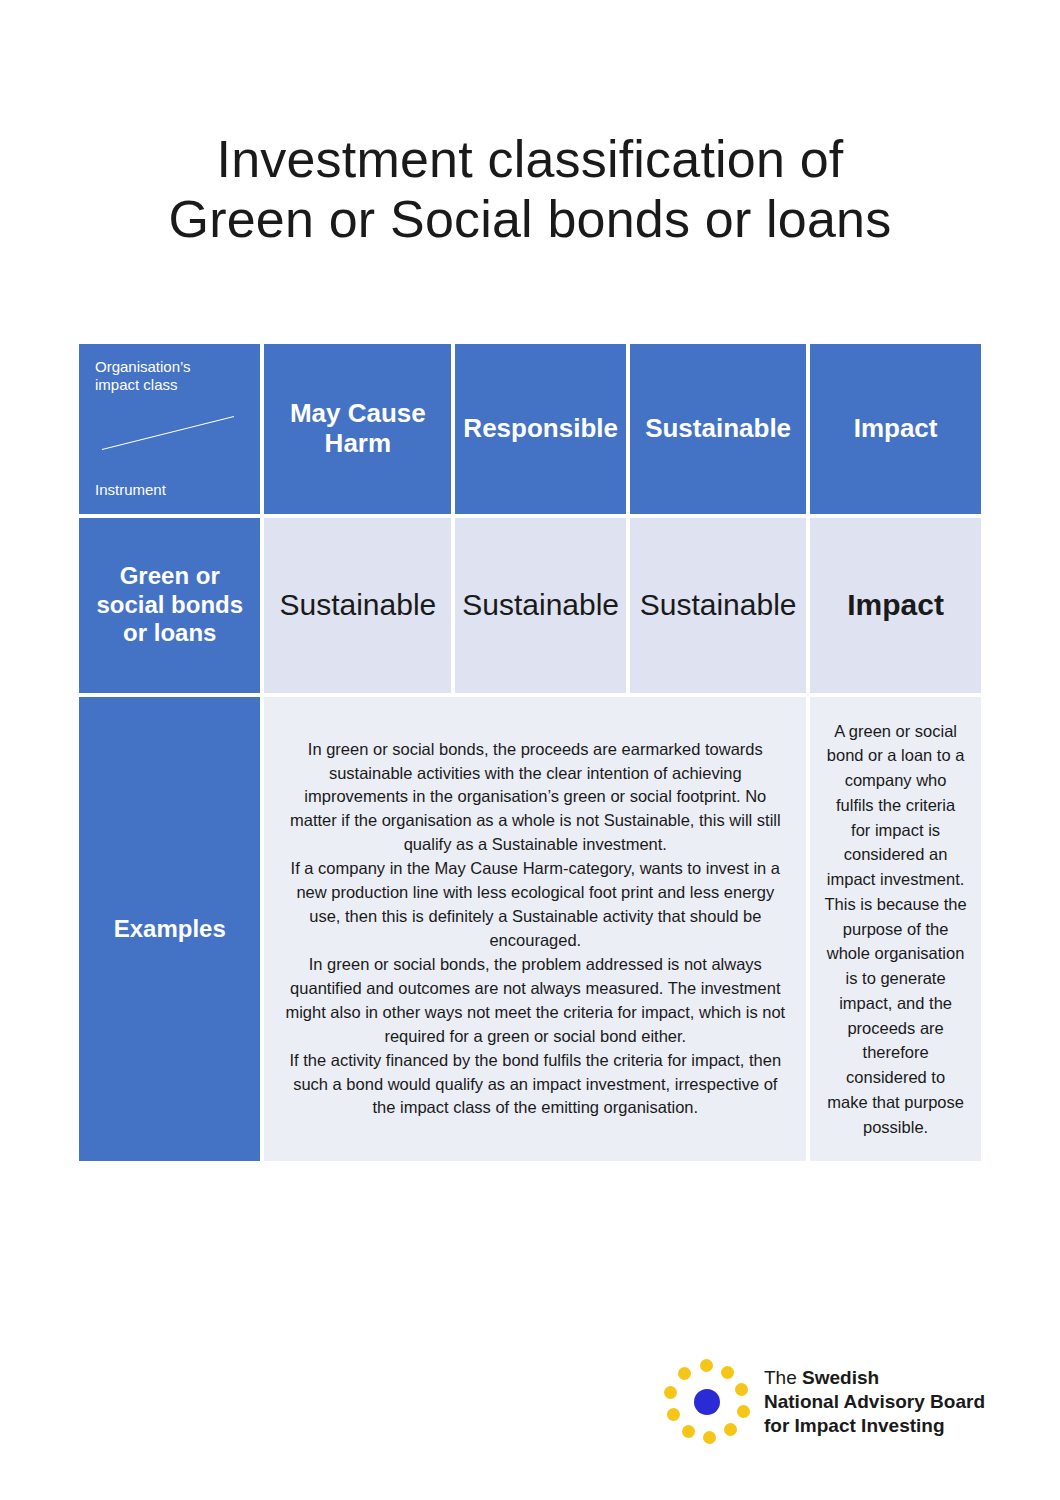Investment classification of
Green or Social bonds or loans
| Organisation’s impact class Instrument | May Cause Harm | Responsible | Sustainable | Impact |
| --- | --- | --- | --- | --- |
| Green or social bonds or loans | Sustainable | Sustainable | Sustainable | Impact |
| Examples | In green or social bonds, the proceeds are earmarked towards sustainable activities with the clear intention of achieving improvements in the organisation’s green or social footprint. No matter if the organisation as a whole is not Sustainable, this will still qualify as a Sustainable investment. If a company in the May Cause Harm-category, wants to invest in a new production line with less ecological foot print and less energy use, then this is definitely a Sustainable activity that should be encouraged. In green or social bonds, the problem addressed is not always quantified and outcomes are not always measured. The investment might also in other ways not meet the criteria for impact, which is not required for a green or social bond either. If the activity financed by the bond fulfils the criteria for impact, then such a bond would qualify as an impact investment, irrespective of the impact class of the emitting organisation. | A green or social bond or a loan to a company who fulfils the criteria for impact is considered an impact investment. This is because the purpose of the whole organisation is to generate impact, and the proceeds are therefore considered to make that purpose possible. |
The Swedish
National Advisory Board
for Impact Investing